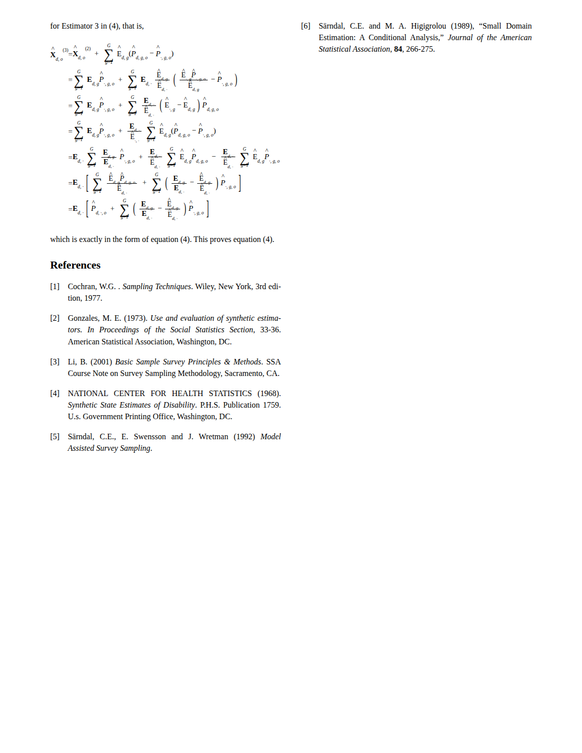for Estimator 3 in (4), that is,
| ^ X d, o (3) | = | ^ X d, o (2) + G ∑ g =1 ^ E d, g ( ^ P d, g, o − ^ P ·, g, o ) |
| | = | G ∑ g =1 E d, g ^ P ·, g, o + G ∑ g =1 E d, · ^ E d, g ^ E d, · ( ^ E ·, g ^ P ·, g, o ^ E d, g − ^ P ·, g, o ) |
| | = | G ∑ g =1 E d, g ^ P ·, g, o + G ∑ g =1 E d, · ^ E d, · ( ^ E ·, g − ^ E d, g ) ^ P d, g, o |
| | = | G ∑ g =1 E d, g ^ P ·, g, o + E d, · ^ E ·, · G ∑ g =1 ^ E d, g ( ^ P d, g, o − ^ P ·, g, o ) |
| | = | E d, · G ∑ g =1 E d, g E d, · ^ P ·, g, o + E d, · ^ E d, · G ∑ g =1 ^ E d, g ^ P d, g, o − E d, · ^ E d, · G ∑ g =1 ^ E d, g ^ P ·, g, o |
| | = | E d, · [ G ∑ g =1 ^ E d, g ^ P d, g, o ^ E d, · + G ∑ g =1 ( E d, g E d, · − ^ E d, g ^ E d, · ) ^ P ·, g, o ] |
| | = | E d, · [ ^ P d, ·, o + G ∑ g =1 ( E d, g E d, · − ^ E d, g ^ E d, · ) ^ P ·, g, o ] |
which is exactly in the form of equation (4). This proves equation (4).
References
[1] Cochran, W.G. . Sampling Techniques. Wiley, New York, 3rd edition, 1977.
[2] Gonzales, M. E. (1973). Use and evaluation of synthetic estimators. In Proceedings of the Social Statistics Section, 33-36. American Statistical Association, Washington, DC.
[3] Li, B. (2001) Basic Sample Survey Principles & Methods. SSA Course Note on Survey Sampling Methodology, Sacramento, CA.
[4] NATIONAL CENTER FOR HEALTH STATISTICS (1968). Synthetic State Estimates of Disability. P.H.S. Publication 1759. U.s. Government Printing Office, Washington, DC.
[5] Särndal, C.E., E. Swensson and J. Wretman (1992) Model Assisted Survey Sampling.
[6] Särndal, C.E. and M. A. Higigrolou (1989), “Small Domain Estimation: A Conditional Analysis,” Journal of the American Statistical Association, 84, 266-275.